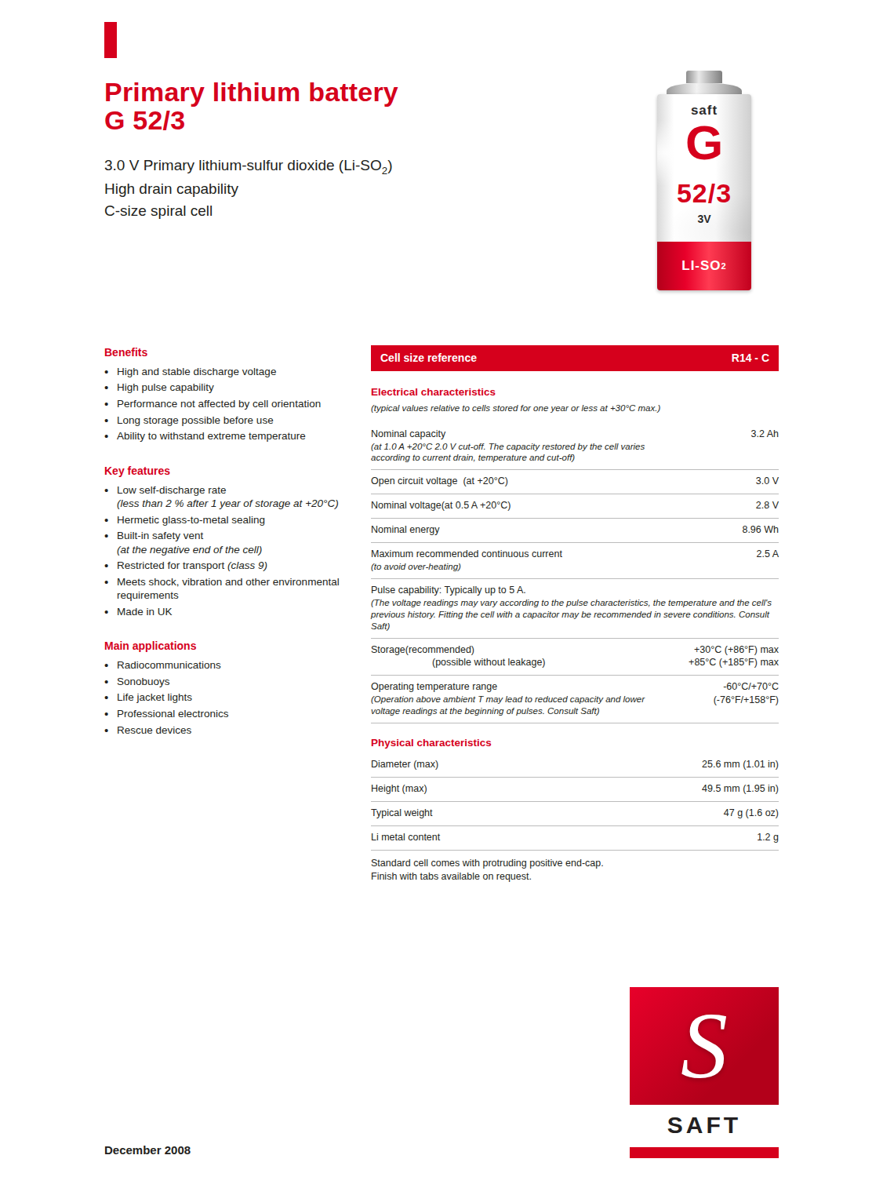Primary lithium batteryG 52/3
3.0 V Primary lithium-sulfur dioxide (Li-SO2)
High drain capability
C-size spiral cell
saft
G
52/3
3V
LI-SO2
Benefits
High and stable discharge voltage
High pulse capability
Performance not affected by cell orientation
Long storage possible before use
Ability to withstand extreme temperature
Key features
Low self-discharge rate(less than 2 % after 1 year of storage at +20°C)
Hermetic glass-to-metal sealing
Built-in safety vent(at the negative end of the cell)
Restricted for transport (class 9)
Meets shock, vibration and other environmental requirements
Made in UK
Main applications
Radiocommunications
Sonobuoys
Life jacket lights
Professional electronics
Rescue devices
Cell size reference R14 - C
Electrical characteristics
(typical values relative to cells stored for one year or less at +30°C max.)
| Nominal capacity (at 1.0 A +20°C 2.0 V cut-off. The capacity restored by the cell varies according to current drain, temperature and cut-off) | 3.2 Ah |
| Open circuit voltage (at +20°C) | 3.0 V |
| Nominal voltage (at 0.5 A +20°C) | 2.8 V |
| Nominal energy | 8.96 Wh |
| Maximum recommended continuous current (to avoid over-heating) | 2.5 A |
| Pulse capability: Typically up to 5 A. (The voltage readings may vary according to the pulse characteristics, the temperature and the cell's previous history. Fitting the cell with a capacitor may be recommended in severe conditions. Consult Saft) |
| Storage (recommended) (possible without leakage) | +30°C (+86°F) max +85°C (+185°F) max |
| Operating temperature range (Operation above ambient T may lead to reduced capacity and lower voltage readings at the beginning of pulses. Consult Saft) | -60°C/+70°C (-76°F/+158°F) |
Physical characteristics
| Diameter (max) | 25.6 mm (1.01 in) |
| Height (max) | 49.5 mm (1.95 in) |
| Typical weight | 47 g (1.6 oz) |
| Li metal content | 1.2 g |
Standard cell comes with protruding positive end-cap.
Finish with tabs available on request.
December 2008
S
SAFT